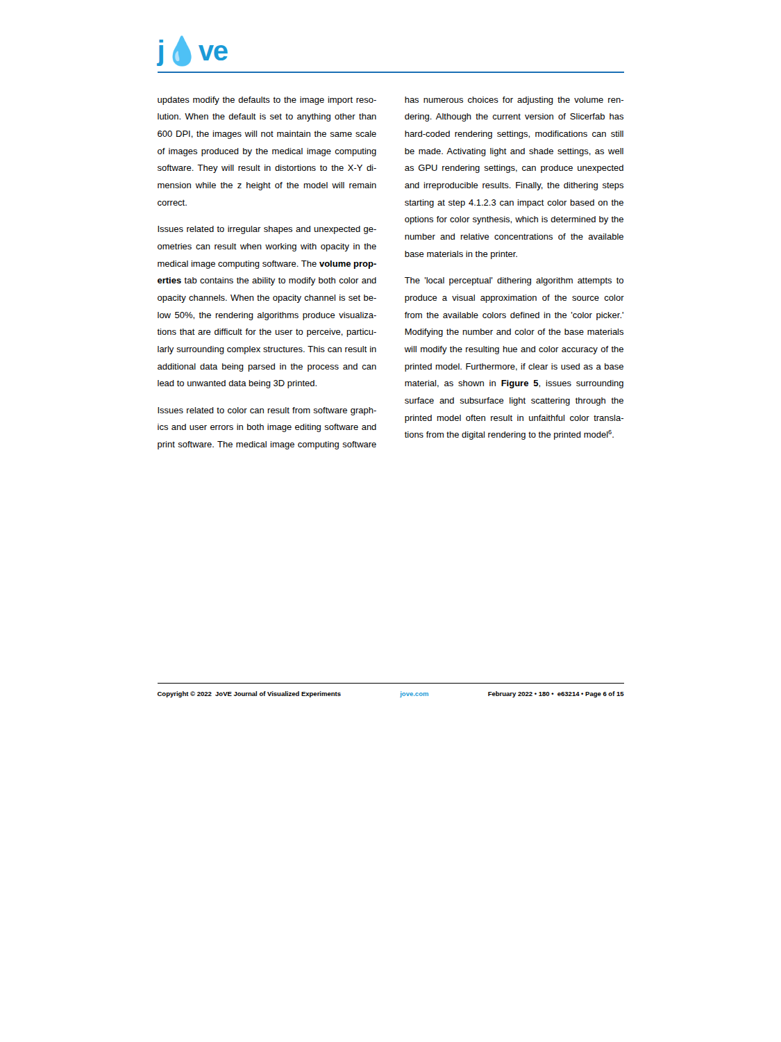j💧ve
updates modify the defaults to the image import resolution. When the default is set to anything other than 600 DPI, the images will not maintain the same scale of images produced by the medical image computing software. They will result in distortions to the X-Y dimension while the z height of the model will remain correct.
Issues related to irregular shapes and unexpected geometries can result when working with opacity in the medical image computing software. The volume properties tab contains the ability to modify both color and opacity channels. When the opacity channel is set below 50%, the rendering algorithms produce visualizations that are difficult for the user to perceive, particularly surrounding complex structures. This can result in additional data being parsed in the process and can lead to unwanted data being 3D printed.
Issues related to color can result from software graphics and user errors in both image editing software and print software. The medical image computing software has numerous choices for adjusting the volume rendering. Although the current version of Slicerfab has hard-coded rendering settings, modifications can still be made. Activating light and shade settings, as well as GPU rendering settings, can produce unexpected and irreproducible results. Finally, the dithering steps starting at step 4.1.2.3 can impact color based on the options for color synthesis, which is determined by the number and relative concentrations of the available base materials in the printer.
The 'local perceptual' dithering algorithm attempts to produce a visual approximation of the source color from the available colors defined in the 'color picker.' Modifying the number and color of the base materials will modify the resulting hue and color accuracy of the printed model. Furthermore, if clear is used as a base material, as shown in Figure 5, issues surrounding surface and subsurface light scattering through the printed model often result in unfaithful color translations from the digital rendering to the printed model6.
Copyright © 2022 JoVE Journal of Visualized Experiments
jove.com
February 2022 • 180 • e63214 • Page 6 of 15